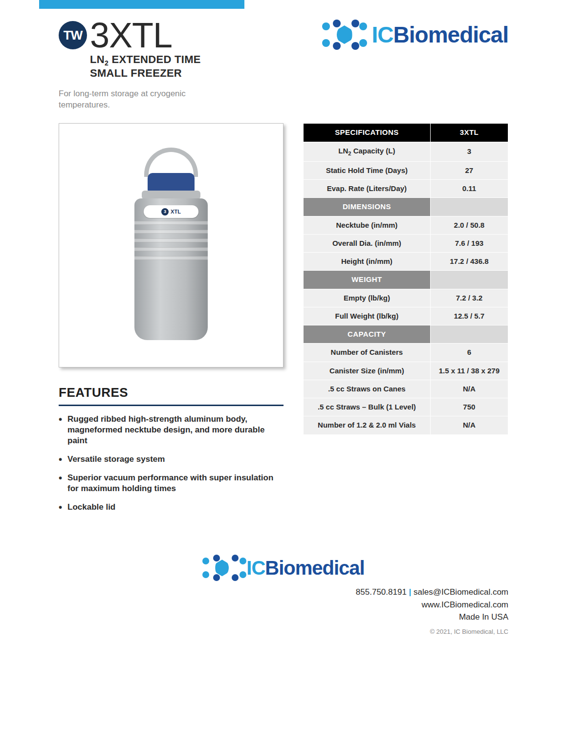TW
3XTL
LN2 EXTENDED TIME
SMALL FREEZER
For long-term storage at cryogenic temperatures.
IC Biomedical
3 XTL
FEATURES
Rugged ribbed high-strength aluminum body, magneformed necktube design, and more durable paint
Versatile storage system
Superior vacuum performance with super insulation for maximum holding times
Lockable lid
| SPECIFICATIONS | 3XTL |
| --- | --- |
| LN 2 Capacity (L) | 3 |
| Static Hold Time (Days) | 27 |
| Evap. Rate (Liters/Day) | 0.11 |
| DIMENSIONS | |
| Necktube (in/mm) | 2.0 / 50.8 |
| Overall Dia. (in/mm) | 7.6 / 193 |
| Height (in/mm) | 17.2 / 436.8 |
| WEIGHT | |
| Empty (lb/kg) | 7.2 / 3.2 |
| Full Weight (lb/kg) | 12.5 / 5.7 |
| CAPACITY | |
| Number of Canisters | 6 |
| Canister Size (in/mm) | 1.5 x 11 / 38 x 279 |
| .5 cc Straws on Canes | N/A |
| .5 cc Straws – Bulk (1 Level) | 750 |
| Number of 1.2 & 2.0 ml Vials | N/A |
IC Biomedical
855.750.8191 | sales@ICBiomedical.com
www.ICBiomedical.com
Made In USA
© 2021, IC Biomedical, LLC